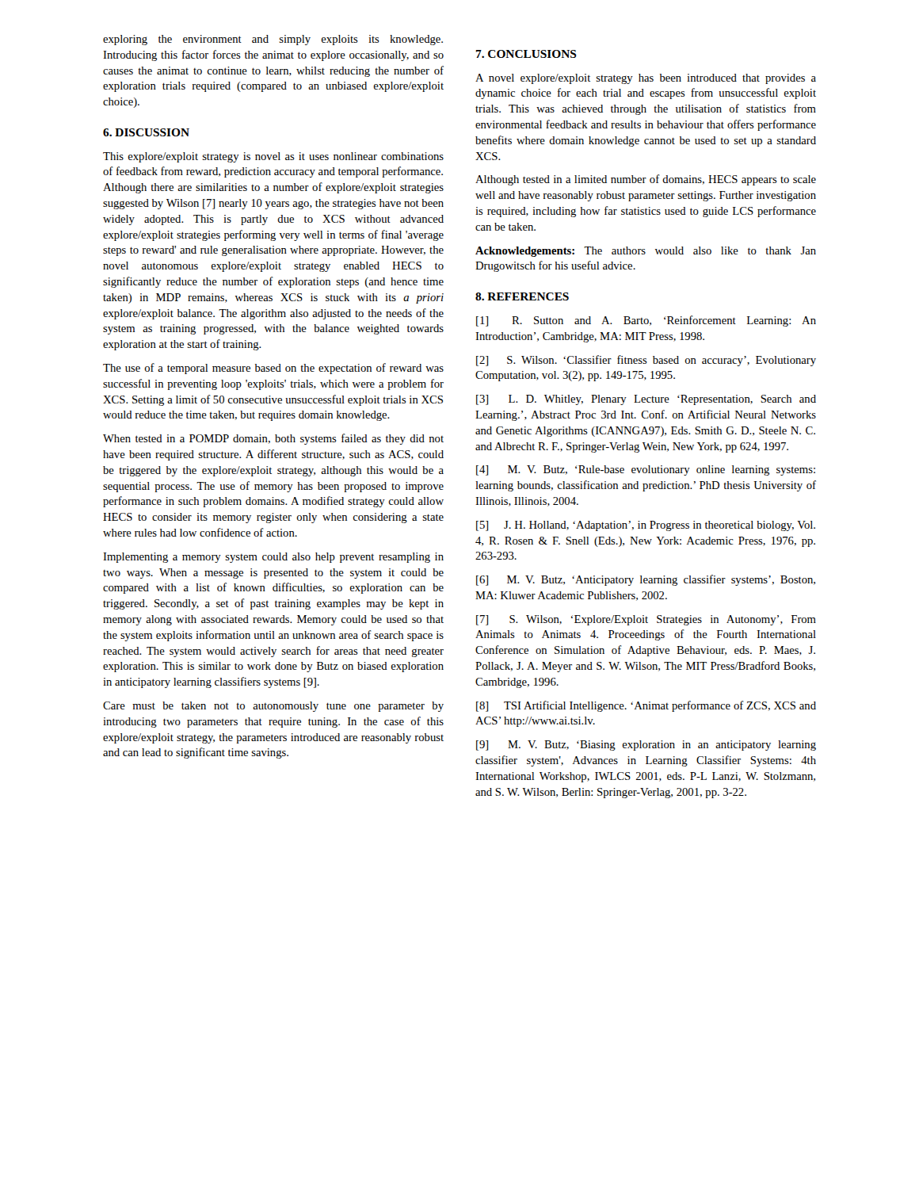exploring the environment and simply exploits its knowledge. Introducing this factor forces the animat to explore occasionally, and so causes the animat to continue to learn, whilst reducing the number of exploration trials required (compared to an unbiased explore/exploit choice).
6. Discussion
This explore/exploit strategy is novel as it uses nonlinear combinations of feedback from reward, prediction accuracy and temporal performance. Although there are similarities to a number of explore/exploit strategies suggested by Wilson [7] nearly 10 years ago, the strategies have not been widely adopted. This is partly due to XCS without advanced explore/exploit strategies performing very well in terms of final 'average steps to reward' and rule generalisation where appropriate. However, the novel autonomous explore/exploit strategy enabled HECS to significantly reduce the number of exploration steps (and hence time taken) in MDP remains, whereas XCS is stuck with its a priori explore/exploit balance. The algorithm also adjusted to the needs of the system as training progressed, with the balance weighted towards exploration at the start of training.
The use of a temporal measure based on the expectation of reward was successful in preventing loop 'exploits' trials, which were a problem for XCS. Setting a limit of 50 consecutive unsuccessful exploit trials in XCS would reduce the time taken, but requires domain knowledge.
When tested in a POMDP domain, both systems failed as they did not have been required structure. A different structure, such as ACS, could be triggered by the explore/exploit strategy, although this would be a sequential process. The use of memory has been proposed to improve performance in such problem domains. A modified strategy could allow HECS to consider its memory register only when considering a state where rules had low confidence of action.
Implementing a memory system could also help prevent resampling in two ways. When a message is presented to the system it could be compared with a list of known difficulties, so exploration can be triggered. Secondly, a set of past training examples may be kept in memory along with associated rewards. Memory could be used so that the system exploits information until an unknown area of search space is reached. The system would actively search for areas that need greater exploration. This is similar to work done by Butz on biased exploration in anticipatory learning classifiers systems [9].
Care must be taken not to autonomously tune one parameter by introducing two parameters that require tuning. In the case of this explore/exploit strategy, the parameters introduced are reasonably robust and can lead to significant time savings.
7. Conclusions
A novel explore/exploit strategy has been introduced that provides a dynamic choice for each trial and escapes from unsuccessful exploit trials. This was achieved through the utilisation of statistics from environmental feedback and results in behaviour that offers performance benefits where domain knowledge cannot be used to set up a standard XCS.
Although tested in a limited number of domains, HECS appears to scale well and have reasonably robust parameter settings. Further investigation is required, including how far statistics used to guide LCS performance can be taken.
Acknowledgements: The authors would also like to thank Jan Drugowitsch for his useful advice.
8. References
[1] R. Sutton and A. Barto, ‘Reinforcement Learning: An Introduction’, Cambridge, MA: MIT Press, 1998.
[2] S. Wilson. ‘Classifier fitness based on accuracy’, Evolutionary Computation, vol. 3(2), pp. 149-175, 1995.
[3] L. D. Whitley, Plenary Lecture ‘Representation, Search and Learning.’, Abstract Proc 3rd Int. Conf. on Artificial Neural Networks and Genetic Algorithms (ICANNGA97), Eds. Smith G. D., Steele N. C. and Albrecht R. F., Springer-Verlag Wein, New York, pp 624, 1997.
[4] M. V. Butz, ‘Rule-base evolutionary online learning systems: learning bounds, classification and prediction.’ PhD thesis University of Illinois, Illinois, 2004.
[5] J. H. Holland, ‘Adaptation’, in Progress in theoretical biology, Vol. 4, R. Rosen & F. Snell (Eds.), New York: Academic Press, 1976, pp. 263-293.
[6] M. V. Butz, ‘Anticipatory learning classifier systems’, Boston, MA: Kluwer Academic Publishers, 2002.
[7] S. Wilson, ‘Explore/Exploit Strategies in Autonomy’, From Animals to Animats 4. Proceedings of the Fourth International Conference on Simulation of Adaptive Behaviour, eds. P. Maes, J. Pollack, J. A. Meyer and S. W. Wilson, The MIT Press/Bradford Books, Cambridge, 1996.
[8] TSI Artificial Intelligence. ‘Animat performance of ZCS, XCS and ACS’ http://www.ai.tsi.lv.
[9] M. V. Butz, ‘Biasing exploration in an anticipatory learning classifier system', Advances in Learning Classifier Systems: 4th International Workshop, IWLCS 2001, eds. P-L Lanzi, W. Stolzmann, and S. W. Wilson, Berlin: Springer-Verlag, 2001, pp. 3-22.